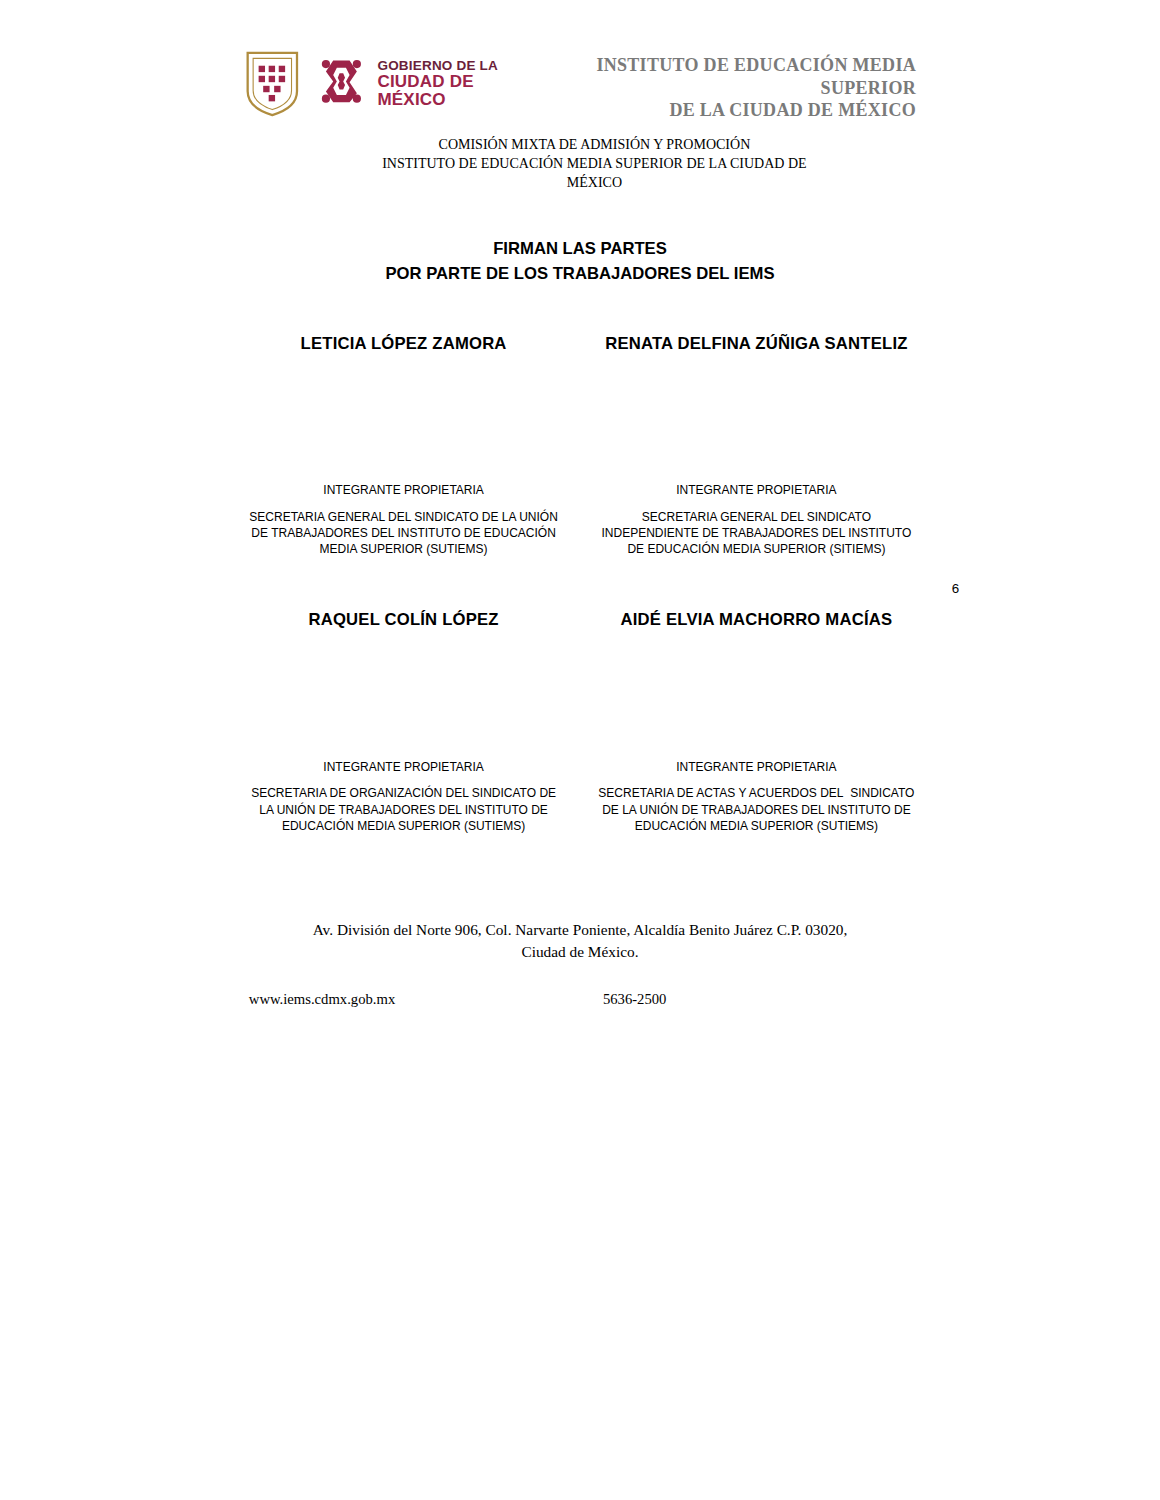GOBIERNO DE LA
CIUDAD DE MÉXICO
INSTITUTO DE EDUCACIÓN MEDIA SUPERIOR
DE LA CIUDAD DE MÉXICO
COMISIÓN MIXTA DE ADMISIÓN Y PROMOCIÓN
INSTITUTO DE EDUCACIÓN MEDIA SUPERIOR DE LA CIUDAD DE
MÉXICO
FIRMAN LAS PARTES
POR PARTE DE LOS TRABAJADORES DEL IEMS
LETICIA LÓPEZ ZAMORA
INTEGRANTE PROPIETARIA
SECRETARIA GENERAL DEL SINDICATO DE LA UNIÓN DE TRABAJADORES DEL INSTITUTO DE EDUCACIÓN MEDIA SUPERIOR (SUTIEMS)
RENATA DELFINA ZÚÑIGA SANTELIZ
INTEGRANTE PROPIETARIA
SECRETARIA GENERAL DEL SINDICATO INDEPENDIENTE DE TRABAJADORES DEL INSTITUTO DE EDUCACIÓN MEDIA SUPERIOR (SITIEMS)
6
RAQUEL COLÍN LÓPEZ
INTEGRANTE PROPIETARIA
SECRETARIA DE ORGANIZACIÓN DEL SINDICATO DE LA UNIÓN DE TRABAJADORES DEL INSTITUTO DE EDUCACIÓN MEDIA SUPERIOR (SUTIEMS)
AIDÉ ELVIA MACHORRO MACÍAS
INTEGRANTE PROPIETARIA
SECRETARIA DE ACTAS Y ACUERDOS DEL SINDICATO DE LA UNIÓN DE TRABAJADORES DEL INSTITUTO DE EDUCACIÓN MEDIA SUPERIOR (SUTIEMS)
Av. División del Norte 906, Col. Narvarte Poniente, Alcaldía Benito Juárez C.P. 03020,
Ciudad de México.
www.iems.cdmx.gob.mx
5636-2500